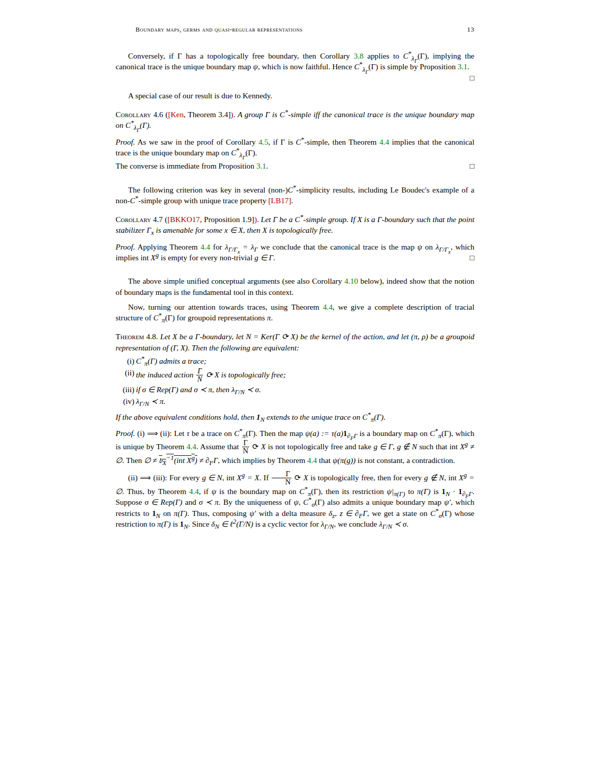Boundary maps, germs and quasi-regular representations 13
Conversely, if Γ has a topologically free boundary, then Corollary 3.8 applies to C*λΓ(Γ), implying the canonical trace is the unique boundary map ψ, which is now faithful. Hence C*λΓ(Γ) is simple by Proposition 3.1.
A special case of our result is due to Kennedy.
Corollary 4.6 ([Ken, Theorem 3.4]). A group Γ is C*-simple iff the canonical trace is the unique boundary map on C*λΓ(Γ).
Proof. As we saw in the proof of Corollary 4.5, if Γ is C*-simple, then Theorem 4.4 implies that the canonical trace is the unique boundary map on C*λΓ(Γ).
The converse is immediate from Proposition 3.1.
The following criterion was key in several (non-)C*-simplicity results, including Le Boudec's example of a non-C*-simple group with unique trace property [LB17].
Corollary 4.7 ([BKKO17, Proposition 1.9]). Let Γ be a C*-simple group. If X is a Γ-boundary such that the point stabilizer Γx is amenable for some x ∈ X, then X is topologically free.
Proof. Applying Theorem 4.4 for λΓ/Γx = λΓ we conclude that the canonical trace is the map ψ on λΓ/Γx, which implies int Xg is empty for every non-trivial g ∈ Γ.
The above simple unified conceptual arguments (see also Corollary 4.10 below), indeed show that the notion of boundary maps is the fundamental tool in this context.
Now, turning our attention towards traces, using Theorem 4.4, we give a complete description of tracial structure of C*π(Γ) for groupoid representations π.
Theorem 4.8. Let X be a Γ-boundary, let N = Ker(Γ ⟳ X) be the kernel of the action, and let (π, ρ) be a groupoid representation of (Γ, X). Then the following are equivalent:
(i) C*π(Γ) admits a trace;
(ii) the induced action ΓN ⟳ X is topologically free;
(iii) if σ ∈ Rep(Γ) and σ ≺ π, then λΓ/N ≺ σ.
(iv) λΓ/N ≺ π.
If the above equivalent conditions hold, then 1N extends to the unique trace on C*π(Γ).
Proof. (i) ⟹ (ii): Let τ be a trace on C*π(Γ). Then the map ψ(a) := τ(a) 1∂FΓ is a boundary map on C*π(Γ), which is unique by Theorem 4.4. Assume that ΓN ⟳ X is not topologically free and take g ∈ Γ, g ∉ N such that int Xg ≠ ∅. Then ∅ ≠ 𝔟X−1(int Xg) ≠ ∂FΓ, which implies by Theorem 4.4 that ψ(π(g)) is not constant, a contradiction.
(ii) ⟹ (iii): For every g ∈ N, int Xg = X. If ΓN ⟳ X is topologically free, then for every g ∉ N, int Xg = ∅. Thus, by Theorem 4.4, if ψ is the boundary map on C*π(Γ), then its restriction ψ|π(Γ) to π(Γ) is 1N · 1∂FΓ. Suppose σ ∈ Rep(Γ) and σ ≺ π. By the uniqueness of ψ, C*σ(Γ) also admits a unique boundary map ψ′, which restricts to 1N on π(Γ). Thus, composing ψ′ with a delta measure δz, z ∈ ∂FΓ, we get a state on C*σ(Γ) whose restriction to π(Γ) is 1N. Since δN ∈ ℓ2(Γ/N) is a cyclic vector for λΓ/N, we conclude λΓ/N ≺ σ.